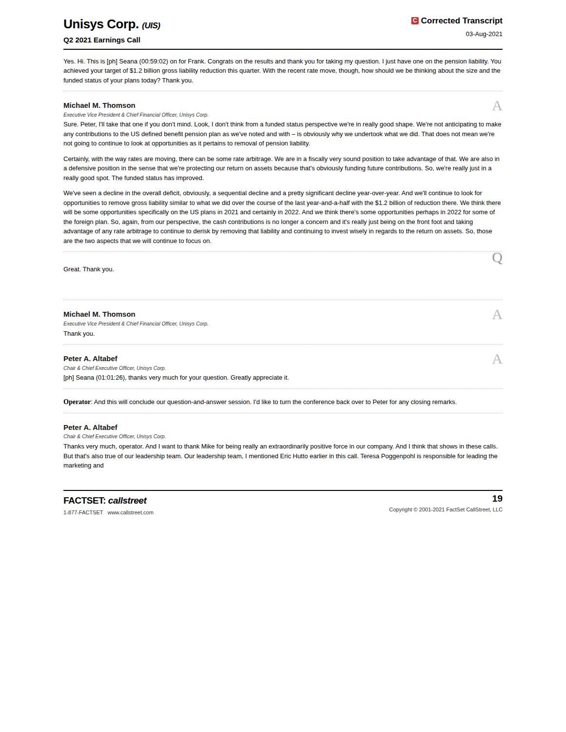Unisys Corp. (UIS)
Q2 2021 Earnings Call
CCorrected Transcript
03-Aug-2021
Yes. Hi. This is [ph] Seana (00:59:02) on for Frank. Congrats on the results and thank you for taking my question. I just have one on the pension liability. You achieved your target of $1.2 billion gross liability reduction this quarter. With the recent rate move, though, how should we be thinking about the size and the funded status of your plans today? Thank you.
A
Michael M. Thomson
Executive Vice President & Chief Financial Officer, Unisys Corp.
Sure. Peter, I'll take that one if you don't mind. Look, I don't think from a funded status perspective we're in really good shape. We're not anticipating to make any contributions to the US defined benefit pension plan as we've noted and with – is obviously why we undertook what we did. That does not mean we're not going to continue to look at opportunities as it pertains to removal of pension liability.
Certainly, with the way rates are moving, there can be some rate arbitrage. We are in a fiscally very sound position to take advantage of that. We are also in a defensive position in the sense that we're protecting our return on assets because that's obviously funding future contributions. So, we're really just in a really good spot. The funded status has improved.
We've seen a decline in the overall deficit, obviously, a sequential decline and a pretty significant decline year-over-year. And we'll continue to look for opportunities to remove gross liability similar to what we did over the course of the last year-and-a-half with the $1.2 billion of reduction there. We think there will be some opportunities specifically on the US plans in 2021 and certainly in 2022. And we think there's some opportunities perhaps in 2022 for some of the foreign plan. So, again, from our perspective, the cash contributions is no longer a concern and it's really just being on the front foot and taking advantage of any rate arbitrage to continue to derisk by removing that liability and continuing to invest wisely in regards to the return on assets. So, those are the two aspects that we will continue to focus on.
Q
Great. Thank you.
A
Michael M. Thomson
Executive Vice President & Chief Financial Officer, Unisys Corp.
Thank you.
A
Peter A. Altabef
Chair & Chief Executive Officer, Unisys Corp.
[ph] Seana (01:01:26), thanks very much for your question. Greatly appreciate it.
Operator: And this will conclude our question-and-answer session. I'd like to turn the conference back over to Peter for any closing remarks.
Peter A. Altabef
Chair & Chief Executive Officer, Unisys Corp.
Thanks very much, operator. And I want to thank Mike for being really an extraordinarily positive force in our company. And I think that shows in these calls. But that's also true of our leadership team. Our leadership team, I mentioned Eric Hutto earlier in this call. Teresa Poggenpohl is responsible for leading the marketing and
19
FACTSET: callstreet
1-877-FACTSET www.callstreet.com
Copyright © 2001-2021 FactSet CallStreet, LLC